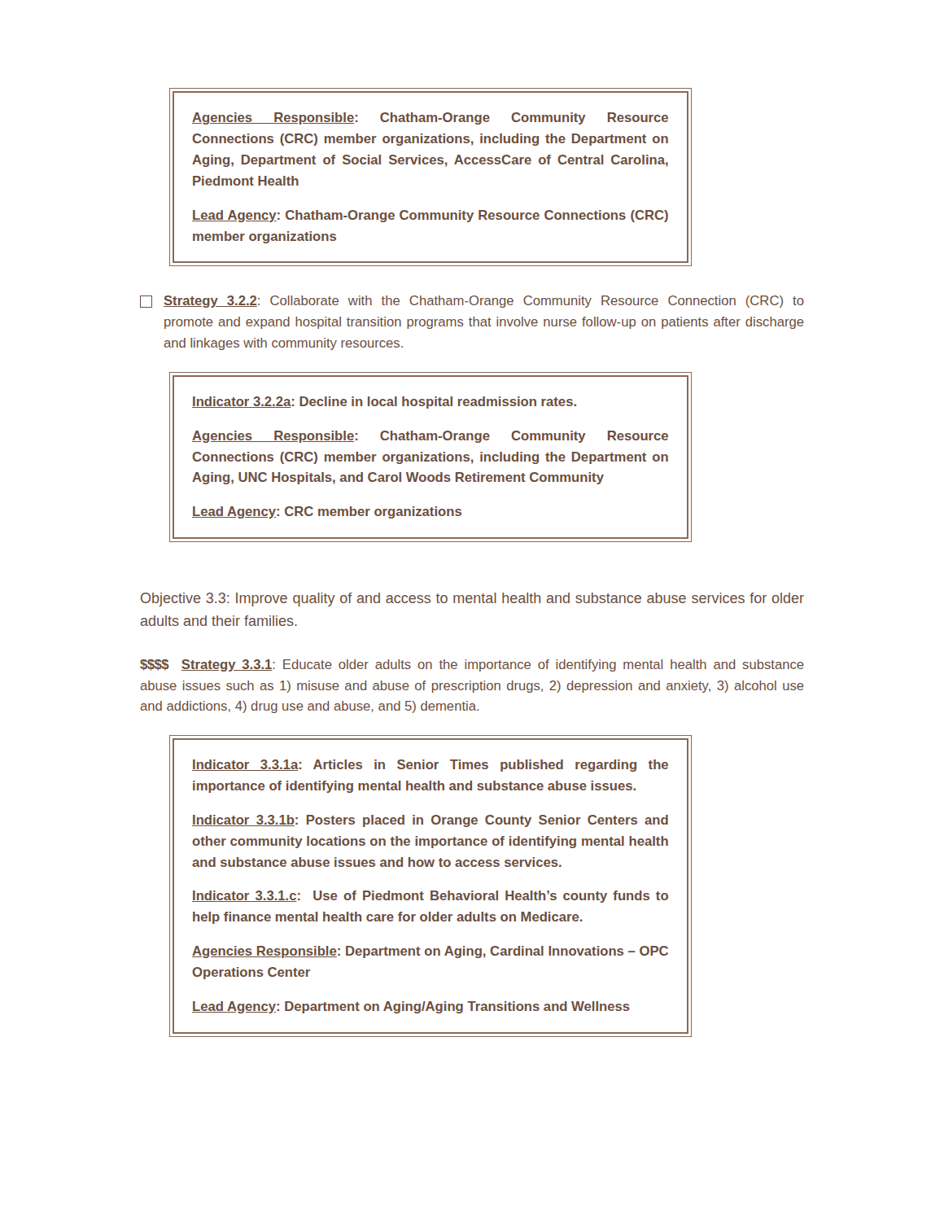Agencies Responsible: Chatham-Orange Community Resource Connections (CRC) member organizations, including the Department on Aging, Department of Social Services, AccessCare of Central Carolina, Piedmont Health
Lead Agency: Chatham-Orange Community Resource Connections (CRC) member organizations
Strategy 3.2.2: Collaborate with the Chatham-Orange Community Resource Connection (CRC) to promote and expand hospital transition programs that involve nurse follow-up on patients after discharge and linkages with community resources.
Indicator 3.2.2a: Decline in local hospital readmission rates.
Agencies Responsible: Chatham-Orange Community Resource Connections (CRC) member organizations, including the Department on Aging, UNC Hospitals, and Carol Woods Retirement Community
Lead Agency: CRC member organizations
Objective 3.3: Improve quality of and access to mental health and substance abuse services for older adults and their families.
$$$$ Strategy 3.3.1: Educate older adults on the importance of identifying mental health and substance abuse issues such as 1) misuse and abuse of prescription drugs, 2) depression and anxiety, 3) alcohol use and addictions, 4) drug use and abuse, and 5) dementia.
Indicator 3.3.1a: Articles in Senior Times published regarding the importance of identifying mental health and substance abuse issues.
Indicator 3.3.1b: Posters placed in Orange County Senior Centers and other community locations on the importance of identifying mental health and substance abuse issues and how to access services.
Indicator 3.3.1.c: Use of Piedmont Behavioral Health’s county funds to help finance mental health care for older adults on Medicare.
Agencies Responsible: Department on Aging, Cardinal Innovations – OPC Operations Center
Lead Agency: Department on Aging/Aging Transitions and Wellness